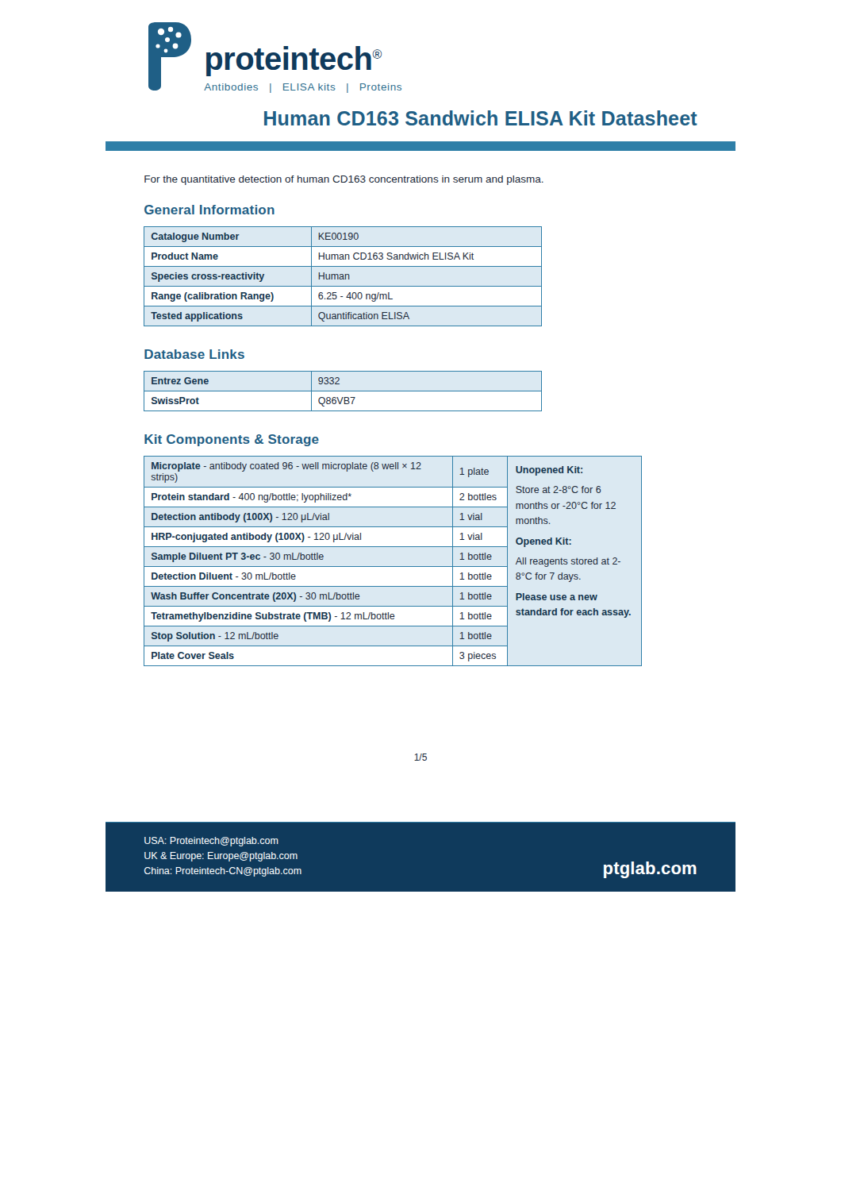proteintech®
Antibodies | ELISA kits | Proteins
Human CD163 Sandwich ELISA Kit Datasheet
For the quantitative detection of human CD163 concentrations in serum and plasma.
General Information
| Catalogue Number | KE00190 |
| Product Name | Human CD163 Sandwich ELISA Kit |
| Species cross-reactivity | Human |
| Range (calibration Range) | 6.25 - 400 ng/mL |
| Tested applications | Quantification ELISA |
Database Links
| Entrez Gene | 9332 |
| SwissProt | Q86VB7 |
Kit Components & Storage
| Microplate - antibody coated 96 - well microplate (8 well × 12 strips) | 1 plate | Unopened Kit: Store at 2-8°C for 6 months or -20°C for 12 months. Opened Kit: All reagents stored at 2-8°C for 7 days. Please use a new standard for each assay. |
| Protein standard - 400 ng/bottle; lyophilized* | 2 bottles |
| Detection antibody (100X) - 120 μL/vial | 1 vial |
| HRP-conjugated antibody (100X) - 120 μL/vial | 1 vial |
| Sample Diluent PT 3-ec - 30 mL/bottle | 1 bottle |
| Detection Diluent - 30 mL/bottle | 1 bottle |
| Wash Buffer Concentrate (20X) - 30 mL/bottle | 1 bottle |
| Tetramethylbenzidine Substrate (TMB) - 12 mL/bottle | 1 bottle |
| Stop Solution - 12 mL/bottle | 1 bottle |
| Plate Cover Seals | 3 pieces |
1/5
USA: Proteintech@ptglab.com
UK & Europe: Europe@ptglab.com
China: Proteintech-CN@ptglab.com
ptglab.com